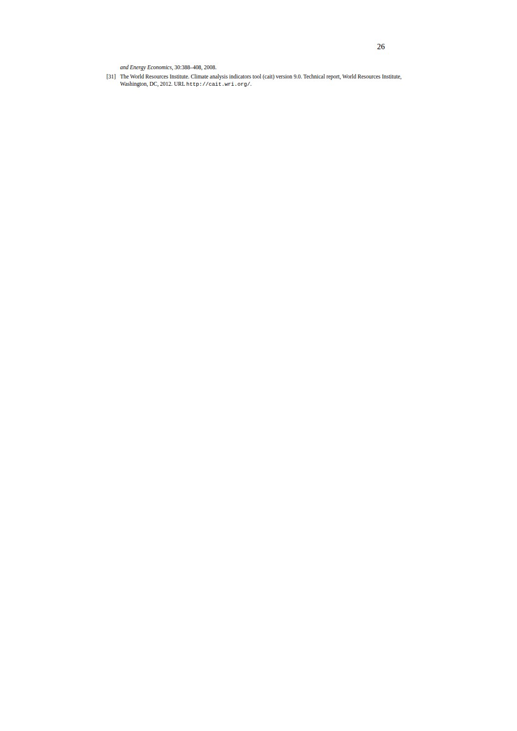26
and Energy Economics, 30:388–408, 2008.
[31] The World Resources Institute. Climate analysis indicators tool (cait) version 9.0. Technical report, World Resources Institute, Washington, DC, 2012. URL http://cait.wri.org/.